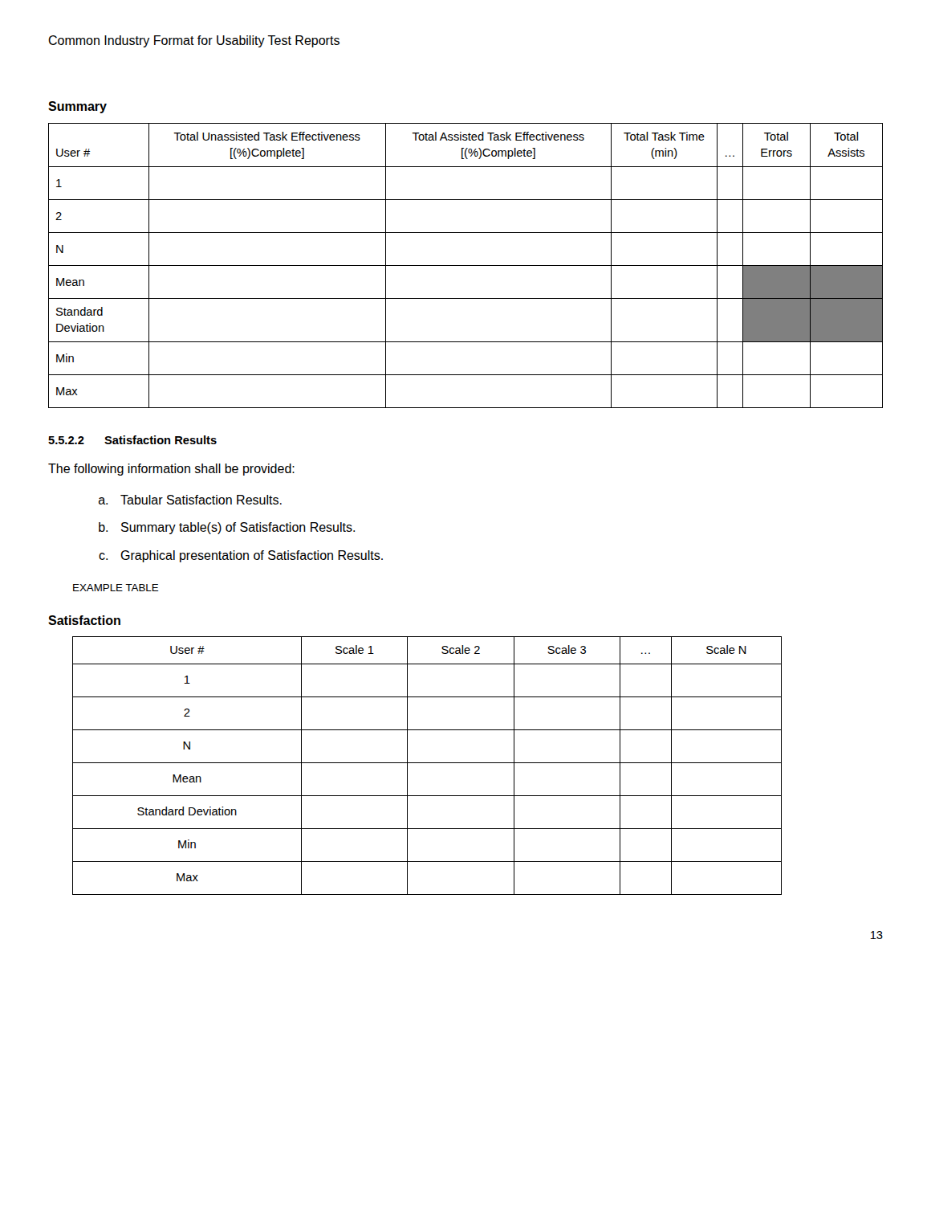Common Industry Format for Usability Test Reports
Summary
| User # | Total Unassisted Task Effectiveness [(%)Complete] | Total Assisted Task Effectiveness [(%)Complete] | Total Task Time (min) | … | Total Errors | Total Assists |
| --- | --- | --- | --- | --- | --- | --- |
| 1 | | | | | | |
| 2 | | | | | | |
| N | | | | | | |
| Mean | | | | | | |
| Standard Deviation | | | | | | |
| Min | | | | | | |
| Max | | | | | | |
5.5.2.2 Satisfaction Results
The following information shall be provided:
Tabular Satisfaction Results.
Summary table(s) of Satisfaction Results.
Graphical presentation of Satisfaction Results.
EXAMPLE TABLE
Satisfaction
| User # | Scale 1 | Scale 2 | Scale 3 | … | Scale N |
| --- | --- | --- | --- | --- | --- |
| 1 | | | | | |
| 2 | | | | | |
| N | | | | | |
| Mean | | | | | |
| Standard Deviation | | | | | |
| Min | | | | | |
| Max | | | | | |
13